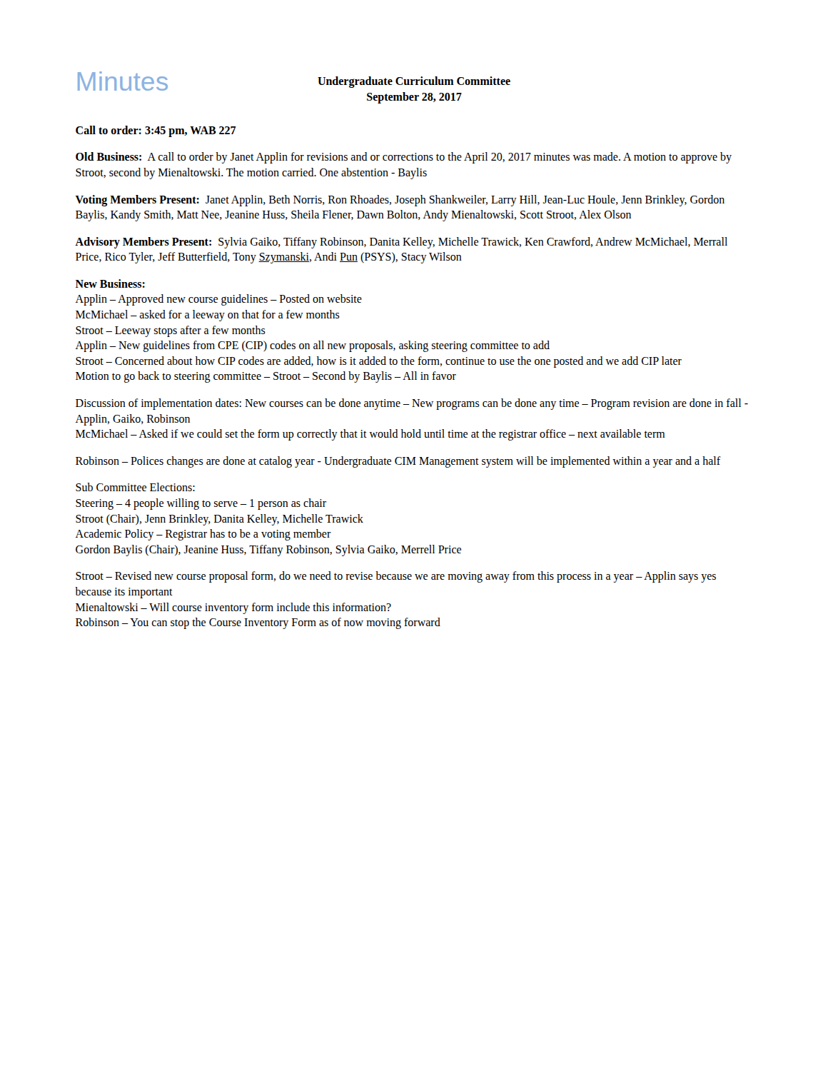Minutes
Undergraduate Curriculum Committee September 28, 2017
Call to order: 3:45 pm, WAB 227
Old Business: A call to order by Janet Applin for revisions and or corrections to the April 20, 2017 minutes was made. A motion to approve by Stroot, second by Mienaltowski. The motion carried. One abstention - Baylis
Voting Members Present: Janet Applin, Beth Norris, Ron Rhoades, Joseph Shankweiler, Larry Hill, Jean-Luc Houle, Jenn Brinkley, Gordon Baylis, Kandy Smith, Matt Nee, Jeanine Huss, Sheila Flener, Dawn Bolton, Andy Mienaltowski, Scott Stroot, Alex Olson
Advisory Members Present: Sylvia Gaiko, Tiffany Robinson, Danita Kelley, Michelle Trawick, Ken Crawford, Andrew McMichael, Merrall Price, Rico Tyler, Jeff Butterfield, Tony Szymanski, Andi Pun (PSYS), Stacy Wilson
New Business:
Applin – Approved new course guidelines – Posted on website
McMichael – asked for a leeway on that for a few months
Stroot – Leeway stops after a few months
Applin – New guidelines from CPE (CIP) codes on all new proposals, asking steering committee to add
Stroot – Concerned about how CIP codes are added, how is it added to the form, continue to use the one posted and we add CIP later
Motion to go back to steering committee – Stroot – Second by Baylis – All in favor
Discussion of implementation dates: New courses can be done anytime – New programs can be done any time – Program revision are done in fall - Applin, Gaiko, Robinson
McMichael – Asked if we could set the form up correctly that it would hold until time at the registrar office – next available term
Robinson – Polices changes are done at catalog year - Undergraduate CIM Management system will be implemented within a year and a half
Sub Committee Elections:
Steering – 4 people willing to serve – 1 person as chair
Stroot (Chair), Jenn Brinkley, Danita Kelley, Michelle Trawick
Academic Policy – Registrar has to be a voting member
Gordon Baylis (Chair), Jeanine Huss, Tiffany Robinson, Sylvia Gaiko, Merrell Price
Stroot – Revised new course proposal form, do we need to revise because we are moving away from this process in a year – Applin says yes because its important
Mienaltowski – Will course inventory form include this information?
Robinson – You can stop the Course Inventory Form as of now moving forward